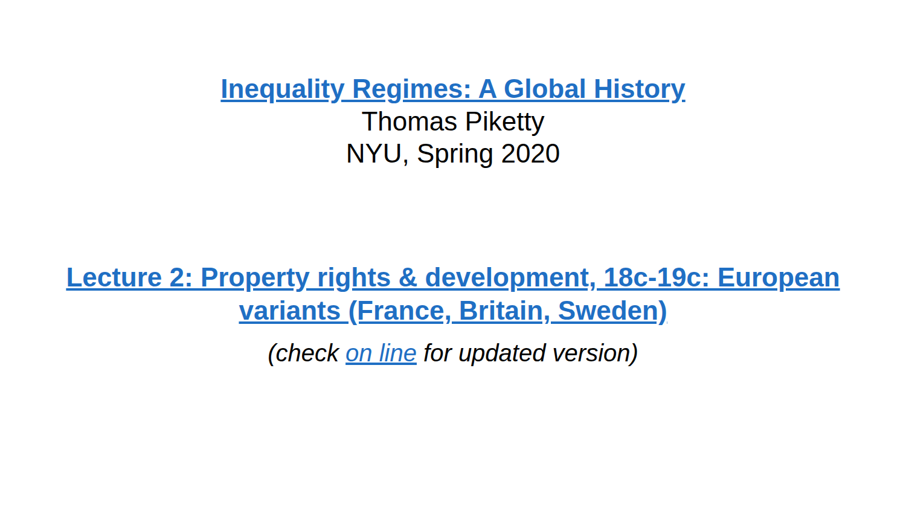Inequality Regimes: A Global History
Thomas Piketty
NYU, Spring 2020
Lecture 2: Property rights & development, 18c-19c: European variants (France, Britain, Sweden)
(check on line for updated version)